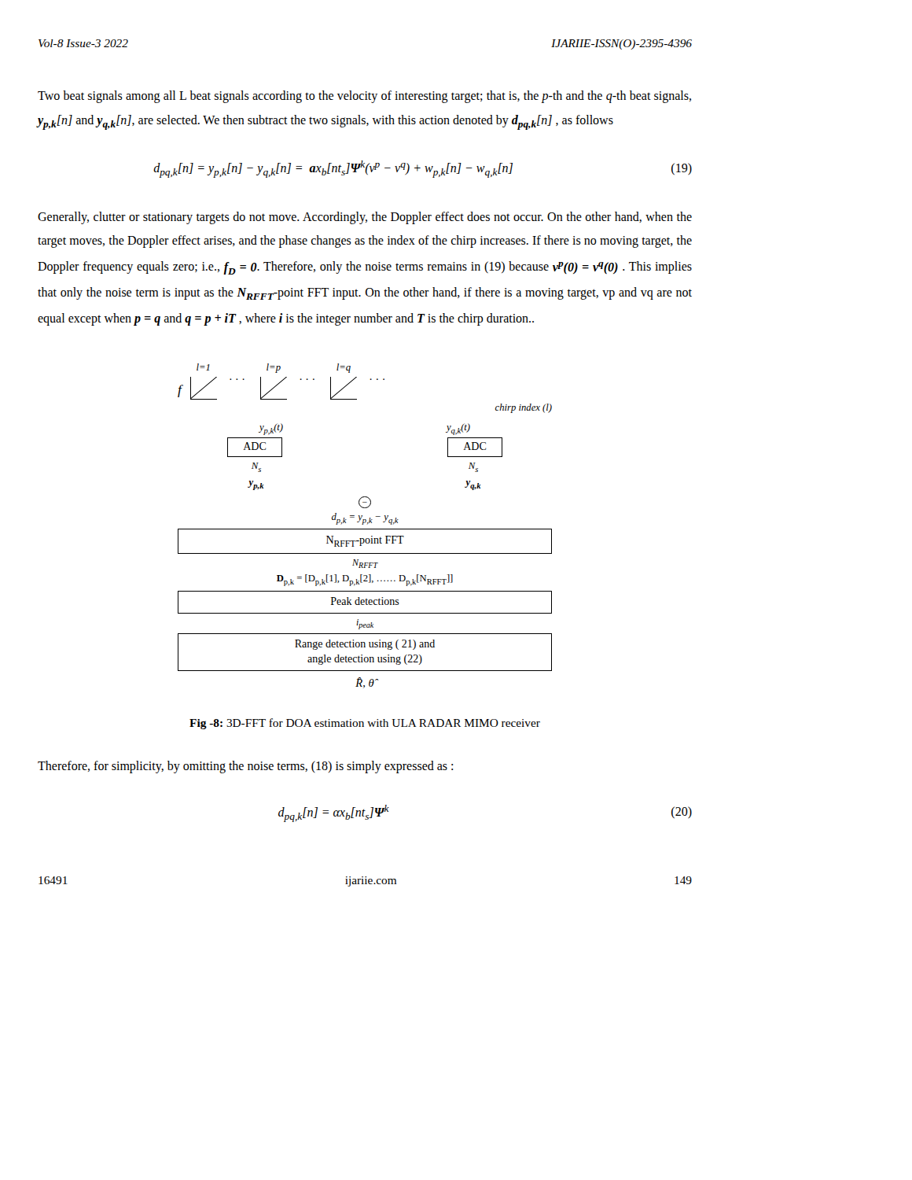Vol-8 Issue-3 2022 IJARIIE-ISSN(O)-2395-4396
Two beat signals among all L beat signals according to the velocity of interesting target; that is, the p-th and the q-th beat signals, yp,k[n] and yq,k[n], are selected. We then subtract the two signals, with this action denoted by dpq,k[n] , as follows
dpq,k[n] = yp,k[n] − yq,k[n] = axb[nts]Ψk(vp − vq) + wp,k[n] − wq,k[n]
(19)
Generally, clutter or stationary targets do not move. Accordingly, the Doppler effect does not occur. On the other hand, when the target moves, the Doppler effect arises, and the phase changes as the index of the chirp increases. If there is no moving target, the Doppler frequency equals zero; i.e., fD = 0. Therefore, only the noise terms remains in (19) because vp(0) = vq(0) . This implies that only the noise term is input as the NRFFT-point FFT input. On the other hand, if there is a moving target, vp and vq are not equal except when p = q and q = p + iT , where i is the integer number and T is the chirp duration..
f
l=1
···
l=p
···
l=q
···
chirp index (l)
yp,k(t) yq,k(t)
ADC
ADC
Ns Ns
yp,k yq,k
−
dp,k = yp,k − yq,k
NRFFT-point FFT
NRFFT
Dp,k = [Dp,k[1], Dp,k[2], …… Dp,k[NRFFT]]
Peak detections
ipeak
Range detection using ( 21) and
angle detection using (22)
R̂, θ̂
Fig -8: 3D-FFT for DOA estimation with ULA RADAR MIMO receiver
Therefore, for simplicity, by omitting the noise terms, (18) is simply expressed as :
dpq,k[n] = αxb[nts]Ψk
(20)
16491 ijariie.com 149